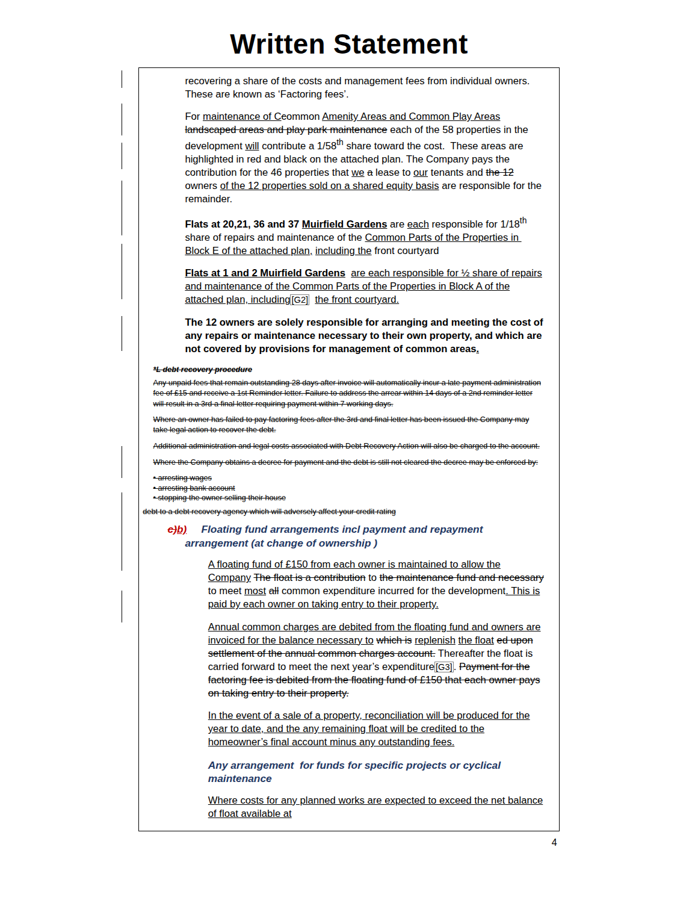Written Statement
recovering a share of the costs and management fees from individual owners. These are known as ‘Factoring fees’.
For maintenance of C common Amenity Areas and Common Play Areas landscaped areas and play park maintenance each of the 58 properties in the development will contribute a 1/58th share toward the cost. These areas are highlighted in red and black on the attached plan. The Company pays the contribution for the 46 properties that we a lease to our tenants and the 12 owners of the 12 properties sold on a shared equity basis are responsible for the remainder.
Flats at 20,21, 36 and 37 Muirfield Gardens are each responsible for 1/18th share of repairs and maintenance of the Common Parts of the Properties in Block E of the attached plan, including the front courtyard
Flats at 1 and 2 Muirfield Gardens are each responsible for ½ share of repairs and maintenance of the Common Parts of the Properties in Block A of the attached plan, including[G2] the front courtyard.
The 12 owners are solely responsible for arranging and meeting the cost of any repairs or maintenance necessary to their own property, and which are not covered by provisions for management of common areas.
*L debt recovery procedure
Any unpaid fees that remain outstanding 28 days after invoice will automatically incur a late payment administration fee of £15 and receive a 1st Reminder letter. Failure to address the arrear within 14 days of a 2nd reminder letter will result in a 3rd a final letter requiring payment within 7 working days.
Where an owner has failed to pay factoring fees after the 3rd and final letter has been issued the Company may take legal action to recover the debt.
Additional administration and legal costs associated with Debt Recovery Action will also be charged to the account.
Where the Company obtains a decree for payment and the debt is still not cleared the decree may be enforced by:
• arresting wages
• arresting bank account
• stopping the owner selling their house
debt to a debt recovery agency which will adversely affect your credit rating
c) b) Floating fund arrangements incl payment and repayment arrangement (at change of ownership )
A floating fund of £150 from each owner is maintained to allow the Company The float is a contribution to the maintenance fund and necessary to meet most all common expenditure incurred for the development. This is paid by each owner on taking entry to their property.
Annual common charges are debited from the floating fund and owners are invoiced for the balance necessary to which is replenish the float ed upon settlement of the annual common charges account. Thereafter the float is carried forward to meet the next year’s expenditure[G3]. Payment for the factoring fee is debited from the floating fund of £150 that each owner pays on taking entry to their property.
In the event of a sale of a property, reconciliation will be produced for the year to date, and the any remaining float will be credited to the homeowner’s final account minus any outstanding fees.
Any arrangement for funds for specific projects or cyclical maintenance
Where costs for any planned works are expected to exceed the net balance of float available at
4